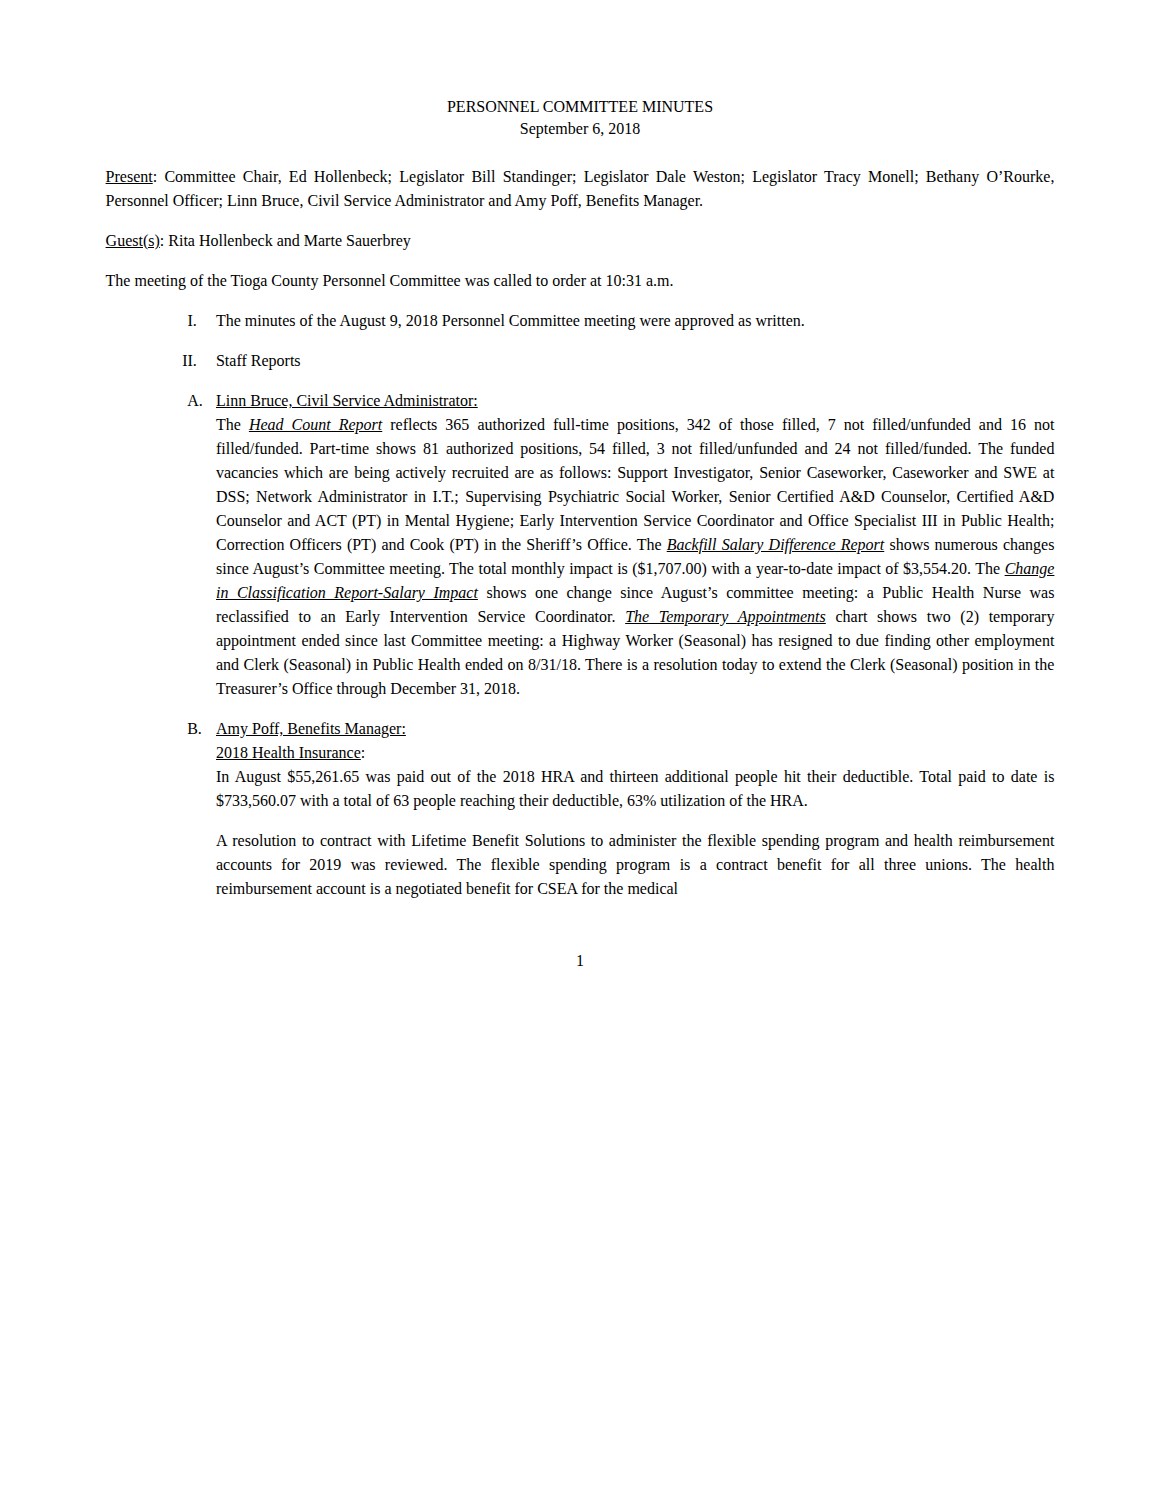PERSONNEL COMMITTEE MINUTES
September 6, 2018
Present: Committee Chair, Ed Hollenbeck; Legislator Bill Standinger; Legislator Dale Weston; Legislator Tracy Monell; Bethany O’Rourke, Personnel Officer; Linn Bruce, Civil Service Administrator and Amy Poff, Benefits Manager.
Guest(s): Rita Hollenbeck and Marte Sauerbrey
The meeting of the Tioga County Personnel Committee was called to order at 10:31 a.m.
I.
The minutes of the August 9, 2018 Personnel Committee meeting were approved as written.
II.
Staff Reports
A.
Linn Bruce, Civil Service Administrator:
The Head Count Report reflects 365 authorized full-time positions, 342 of those filled, 7 not filled/unfunded and 16 not filled/funded. Part-time shows 81 authorized positions, 54 filled, 3 not filled/unfunded and 24 not filled/funded. The funded vacancies which are being actively recruited are as follows: Support Investigator, Senior Caseworker, Caseworker and SWE at DSS; Network Administrator in I.T.; Supervising Psychiatric Social Worker, Senior Certified A&D Counselor, Certified A&D Counselor and ACT (PT) in Mental Hygiene; Early Intervention Service Coordinator and Office Specialist III in Public Health; Correction Officers (PT) and Cook (PT) in the Sheriff’s Office. The Backfill Salary Difference Report shows numerous changes since August’s Committee meeting. The total monthly impact is ($1,707.00) with a year-to-date impact of $3,554.20. The Change in Classification Report-Salary Impact shows one change since August’s committee meeting: a Public Health Nurse was reclassified to an Early Intervention Service Coordinator. The Temporary Appointments chart shows two (2) temporary appointment ended since last Committee meeting: a Highway Worker (Seasonal) has resigned to due finding other employment and Clerk (Seasonal) in Public Health ended on 8/31/18. There is a resolution today to extend the Clerk (Seasonal) position in the Treasurer’s Office through December 31, 2018.
B.
Amy Poff, Benefits Manager:
2018 Health Insurance:
In August $55,261.65 was paid out of the 2018 HRA and thirteen additional people hit their deductible. Total paid to date is $733,560.07 with a total of 63 people reaching their deductible, 63% utilization of the HRA.
A resolution to contract with Lifetime Benefit Solutions to administer the flexible spending program and health reimbursement accounts for 2019 was reviewed. The flexible spending program is a contract benefit for all three unions. The health reimbursement account is a negotiated benefit for CSEA for the medical
1